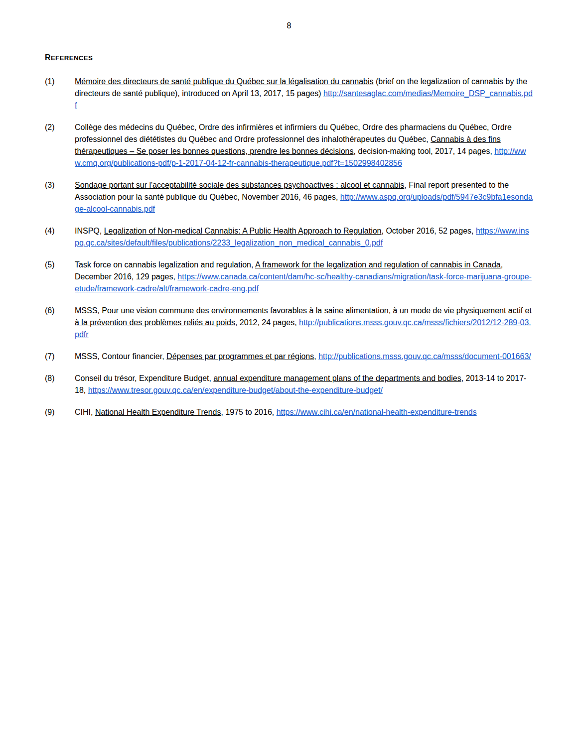8
REFERENCES
(1) Mémoire des directeurs de santé publique du Québec sur la légalisation du cannabis (brief on the legalization of cannabis by the directeurs de santé publique), introduced on April 13, 2017, 15 pages) http://santesaglac.com/medias/Memoire_DSP_cannabis.pdf
(2) Collège des médecins du Québec, Ordre des infirmières et infirmiers du Québec, Ordre des pharmaciens du Québec, Ordre professionnel des diététistes du Québec and Ordre professionnel des inhalothérapeutes du Québec, Cannabis à des fins thérapeutiques – Se poser les bonnes questions, prendre les bonnes décisions, decision-making tool, 2017, 14 pages, http://www.cmq.org/publications-pdf/p-1-2017-04-12-fr-cannabis-therapeutique.pdf?t=1502998402856
(3) Sondage portant sur l'acceptabilité sociale des substances psychoactives : alcool et cannabis, Final report presented to the Association pour la santé publique du Québec, November 2016, 46 pages, http://www.aspq.org/uploads/pdf/5947e3c9bfa1esondage-alcool-cannabis.pdf
(4) INSPQ, Legalization of Non-medical Cannabis: A Public Health Approach to Regulation, October 2016, 52 pages, https://www.inspq.qc.ca/sites/default/files/publications/2233_legalization_non_medical_cannabis_0.pdf
(5) Task force on cannabis legalization and regulation, A framework for the legalization and regulation of cannabis in Canada, December 2016, 129 pages, https://www.canada.ca/content/dam/hc-sc/healthy-canadians/migration/task-force-marijuana-groupe-etude/framework-cadre/alt/framework-cadre-eng.pdf
(6) MSSS, Pour une vision commune des environnements favorables à la saine alimentation, à un mode de vie physiquement actif et à la prévention des problèmes reliés au poids, 2012, 24 pages, http://publications.msss.gouv.qc.ca/msss/fichiers/2012/12-289-03.pdfr
(7) MSSS, Contour financier, Dépenses par programmes et par régions, http://publications.msss.gouv.qc.ca/msss/document-001663/
(8) Conseil du trésor, Expenditure Budget, annual expenditure management plans of the departments and bodies, 2013-14 to 2017-18, https://www.tresor.gouv.qc.ca/en/expenditure-budget/about-the-expenditure-budget/
(9) CIHI, National Health Expenditure Trends, 1975 to 2016, https://www.cihi.ca/en/national-health-expenditure-trends